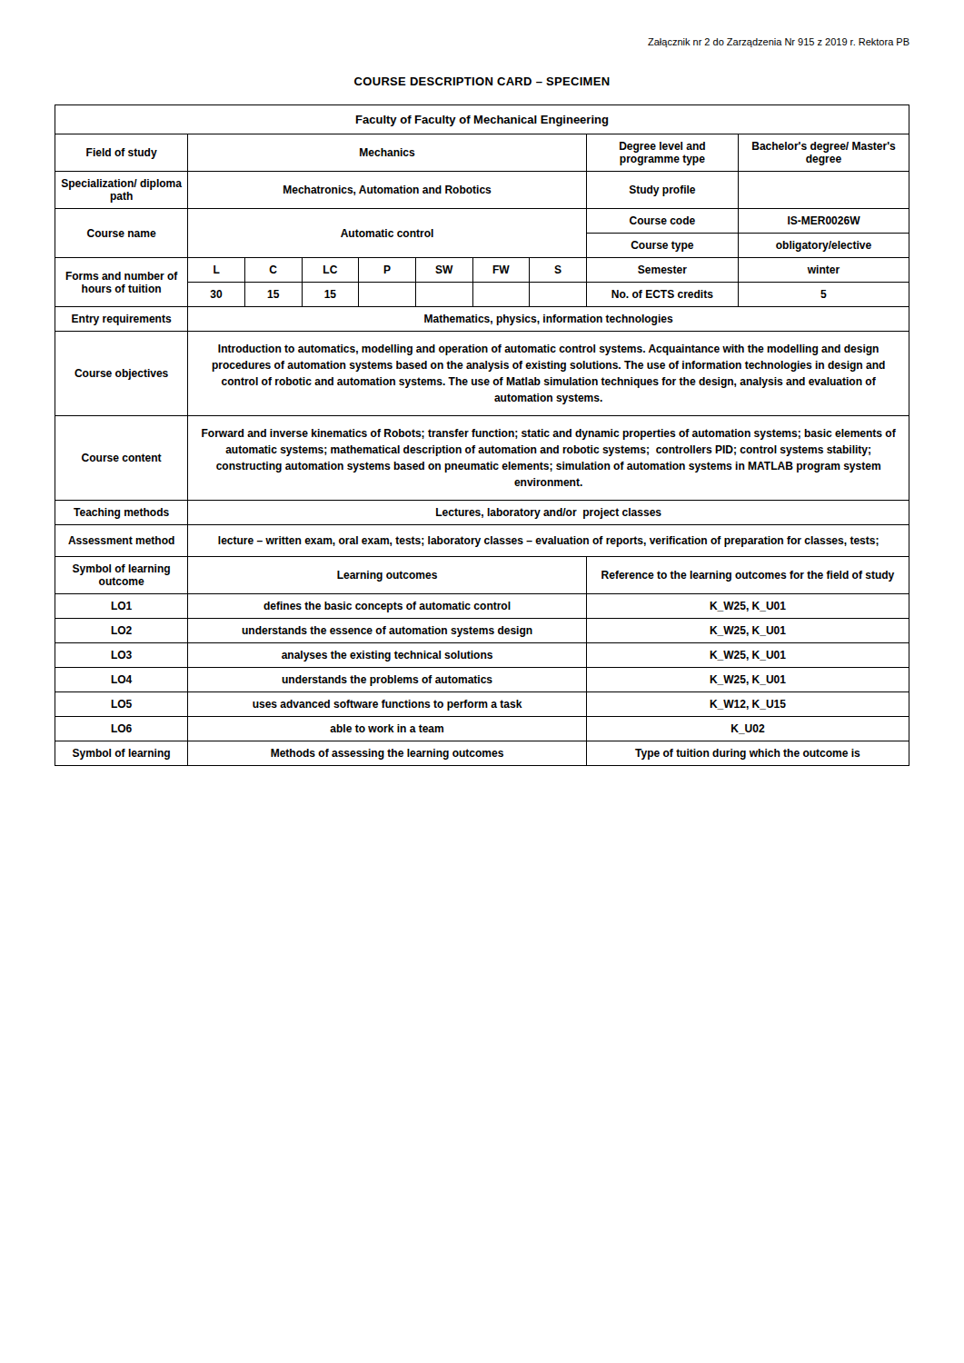Załącznik nr 2 do Zarządzenia Nr 915 z 2019 r. Rektora PB
COURSE DESCRIPTION CARD – SPECIMEN
| Faculty of Faculty of Mechanical Engineering |
| Field of study | Mechanics | Degree level and programme type | Bachelor's degree/ Master's degree |
| Specialization/ diploma path | Mechatronics, Automation and Robotics | Study profile | |
| Course name | Automatic control | Course code | IS-MER0026W |
| Course type | obligatory/elective |
| Forms and number of hours of tuition | L | C | LC | P | SW | FW | S | Semester | winter |
| 30 | 15 | 15 | | | | | No. of ECTS credits | 5 |
| Entry requirements | Mathematics, physics, information technologies |
| Course objectives | Introduction to automatics, modelling and operation of automatic control systems. Acquaintance with the modelling and design procedures of automation systems based on the analysis of existing solutions. The use of information technologies in design and control of robotic and automation systems. The use of Matlab simulation techniques for the design, analysis and evaluation of automation systems. |
| Course content | Forward and inverse kinematics of Robots; transfer function; static and dynamic properties of automation systems; basic elements of automatic systems; mathematical description of automation and robotic systems; controllers PID; control systems stability; constructing automation systems based on pneumatic elements; simulation of automation systems in MATLAB program system environment. |
| Teaching methods | Lectures, laboratory and/or project classes |
| Assessment method | lecture – written exam, oral exam, tests; laboratory classes – evaluation of reports, verification of preparation for classes, tests; |
| Symbol of learning outcome | Learning outcomes | Reference to the learning outcomes for the field of study |
| LO1 | defines the basic concepts of automatic control | K_W25, K_U01 |
| LO2 | understands the essence of automation systems design | K_W25, K_U01 |
| LO3 | analyses the existing technical solutions | K_W25, K_U01 |
| LO4 | understands the problems of automatics | K_W25, K_U01 |
| LO5 | uses advanced software functions to perform a task | K_W12, K_U15 |
| LO6 | able to work in a team | K_U02 |
| Symbol of learning | Methods of assessing the learning outcomes | Type of tuition during which the outcome is |